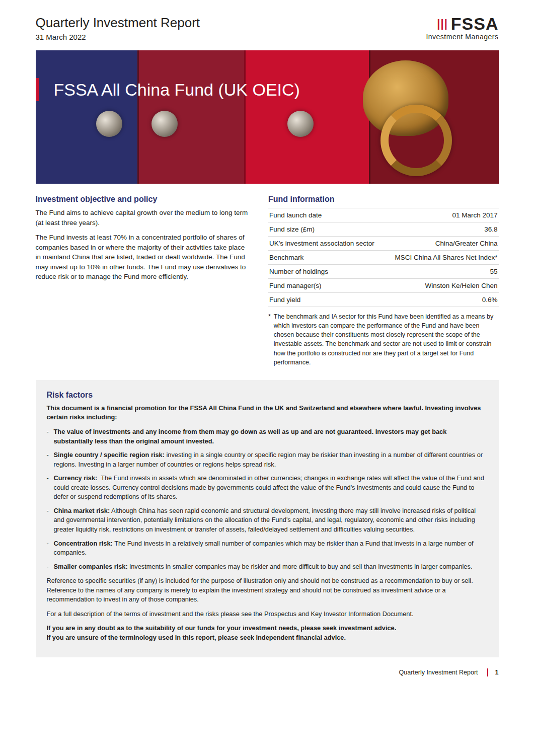Quarterly Investment Report
31 March 2022
|||FSSA
Investment Managers
FSSA All China Fund (UK OEIC)
Investment objective and policy
The Fund aims to achieve capital growth over the medium to long term (at least three years).
The Fund invests at least 70% in a concentrated portfolio of shares of companies based in or where the majority of their activities take place in mainland China that are listed, traded or dealt worldwide. The Fund may invest up to 10% in other funds. The Fund may use derivatives to reduce risk or to manage the Fund more efficiently.
Fund information
| Fund launch date | 01 March 2017 |
| Fund size (£m) | 36.8 |
| UK's investment association sector | China/Greater China |
| Benchmark | MSCI China All Shares Net Index* |
| Number of holdings | 55 |
| Fund manager(s) | Winston Ke/Helen Chen |
| Fund yield | 0.6% |
* The benchmark and IA sector for this Fund have been identified as a means by which investors can compare the performance of the Fund and have been chosen because their constituents most closely represent the scope of the investable assets. The benchmark and sector are not used to limit or constrain how the portfolio is constructed nor are they part of a target set for Fund performance.
Risk factors
This document is a financial promotion for the FSSA All China Fund in the UK and Switzerland and elsewhere where lawful. Investing involves certain risks including:
The value of investments and any income from them may go down as well as up and are not guaranteed. Investors may get back substantially less than the original amount invested.
Single country / specific region risk: investing in a single country or specific region may be riskier than investing in a number of different countries or regions. Investing in a larger number of countries or regions helps spread risk.
Currency risk: The Fund invests in assets which are denominated in other currencies; changes in exchange rates will affect the value of the Fund and could create losses. Currency control decisions made by governments could affect the value of the Fund's investments and could cause the Fund to defer or suspend redemptions of its shares.
China market risk: Although China has seen rapid economic and structural development, investing there may still involve increased risks of political and governmental intervention, potentially limitations on the allocation of the Fund's capital, and legal, regulatory, economic and other risks including greater liquidity risk, restrictions on investment or transfer of assets, failed/delayed settlement and difficulties valuing securities.
Concentration risk: The Fund invests in a relatively small number of companies which may be riskier than a Fund that invests in a large number of companies.
Smaller companies risk: investments in smaller companies may be riskier and more difficult to buy and sell than investments in larger companies.
Reference to specific securities (if any) is included for the purpose of illustration only and should not be construed as a recommendation to buy or sell. Reference to the names of any company is merely to explain the investment strategy and should not be construed as investment advice or a recommendation to invest in any of those companies.
For a full description of the terms of investment and the risks please see the Prospectus and Key Investor Information Document.
If you are in any doubt as to the suitability of our funds for your investment needs, please seek investment advice.
If you are unsure of the terminology used in this report, please seek independent financial advice.
Quarterly Investment Report 1